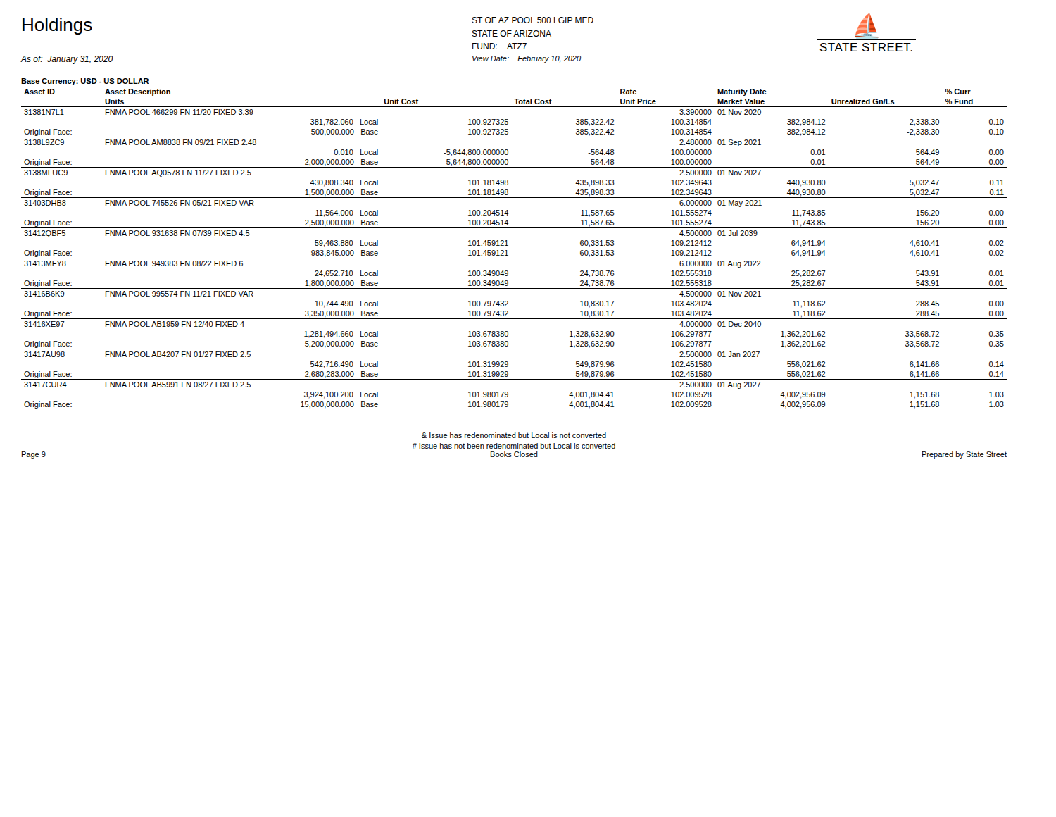Holdings
ST OF AZ POOL 500 LGIP MED
STATE OF ARIZONA
FUND: ATZ7
⛵
STATE STREET.
As of: January 31, 2020 View Date: February 10, 2020
Base Currency: USD - US DOLLAR
| Asset ID | Asset Description | | | Rate | Maturity Date | | % Curr |
| --- | --- | --- | --- | --- | --- | --- | --- |
| | Units | Unit Cost | Total Cost | Unit Price | Market Value | Unrealized Gn/Ls | % Fund |
| 31381N7L1 | FNMA POOL 466299 FN 11/20 FIXED 3.39 | 3.390000 | 01 Nov 2020 | | |
| | 381,782.060 Local | 100.927325 | 385,322.42 | 100.314854 | 382,984.12 | -2,338.30 | 0.10 |
| Original Face: | 500,000.000 Base | 100.927325 | 385,322.42 | 100.314854 | 382,984.12 | -2,338.30 | 0.10 |
| 3138L9ZC9 | FNMA POOL AM8838 FN 09/21 FIXED 2.48 | 2.480000 | 01 Sep 2021 | | |
| | 0.010 Local | -5,644,800.000000 | -564.48 | 100.000000 | 0.01 | 564.49 | 0.00 |
| Original Face: | 2,000,000.000 Base | -5,644,800.000000 | -564.48 | 100.000000 | 0.01 | 564.49 | 0.00 |
| 3138MFUC9 | FNMA POOL AQ0578 FN 11/27 FIXED 2.5 | 2.500000 | 01 Nov 2027 | | |
| | 430,808.340 Local | 101.181498 | 435,898.33 | 102.349643 | 440,930.80 | 5,032.47 | 0.11 |
| Original Face: | 1,500,000.000 Base | 101.181498 | 435,898.33 | 102.349643 | 440,930.80 | 5,032.47 | 0.11 |
| 31403DHB8 | FNMA POOL 745526 FN 05/21 FIXED VAR | 6.000000 | 01 May 2021 | | |
| | 11,564.000 Local | 100.204514 | 11,587.65 | 101.555274 | 11,743.85 | 156.20 | 0.00 |
| Original Face: | 2,500,000.000 Base | 100.204514 | 11,587.65 | 101.555274 | 11,743.85 | 156.20 | 0.00 |
| 31412QBF5 | FNMA POOL 931638 FN 07/39 FIXED 4.5 | 4.500000 | 01 Jul 2039 | | |
| | 59,463.880 Local | 101.459121 | 60,331.53 | 109.212412 | 64,941.94 | 4,610.41 | 0.02 |
| Original Face: | 983,845.000 Base | 101.459121 | 60,331.53 | 109.212412 | 64,941.94 | 4,610.41 | 0.02 |
| 31413MFY8 | FNMA POOL 949383 FN 08/22 FIXED 6 | 6.000000 | 01 Aug 2022 | | |
| | 24,652.710 Local | 100.349049 | 24,738.76 | 102.555318 | 25,282.67 | 543.91 | 0.01 |
| Original Face: | 1,800,000.000 Base | 100.349049 | 24,738.76 | 102.555318 | 25,282.67 | 543.91 | 0.01 |
| 31416B6K9 | FNMA POOL 995574 FN 11/21 FIXED VAR | 4.500000 | 01 Nov 2021 | | |
| | 10,744.490 Local | 100.797432 | 10,830.17 | 103.482024 | 11,118.62 | 288.45 | 0.00 |
| Original Face: | 3,350,000.000 Base | 100.797432 | 10,830.17 | 103.482024 | 11,118.62 | 288.45 | 0.00 |
| 31416XE97 | FNMA POOL AB1959 FN 12/40 FIXED 4 | 4.000000 | 01 Dec 2040 | | |
| | 1,281,494.660 Local | 103.678380 | 1,328,632.90 | 106.297877 | 1,362,201.62 | 33,568.72 | 0.35 |
| Original Face: | 5,200,000.000 Base | 103.678380 | 1,328,632.90 | 106.297877 | 1,362,201.62 | 33,568.72 | 0.35 |
| 31417AU98 | FNMA POOL AB4207 FN 01/27 FIXED 2.5 | 2.500000 | 01 Jan 2027 | | |
| | 542,716.490 Local | 101.319929 | 549,879.96 | 102.451580 | 556,021.62 | 6,141.66 | 0.14 |
| Original Face: | 2,680,283.000 Base | 101.319929 | 549,879.96 | 102.451580 | 556,021.62 | 6,141.66 | 0.14 |
| 31417CUR4 | FNMA POOL AB5991 FN 08/27 FIXED 2.5 | 2.500000 | 01 Aug 2027 | | |
| | 3,924,100.200 Local | 101.980179 | 4,001,804.41 | 102.009528 | 4,002,956.09 | 1,151.68 | 1.03 |
| Original Face: | 15,000,000.000 Base | 101.980179 | 4,001,804.41 | 102.009528 | 4,002,956.09 | 1,151.68 | 1.03 |
& Issue has redenominated but Local is not converted
# Issue has not been redenominated but Local is converted
Page 9
Books Closed
Prepared by State Street